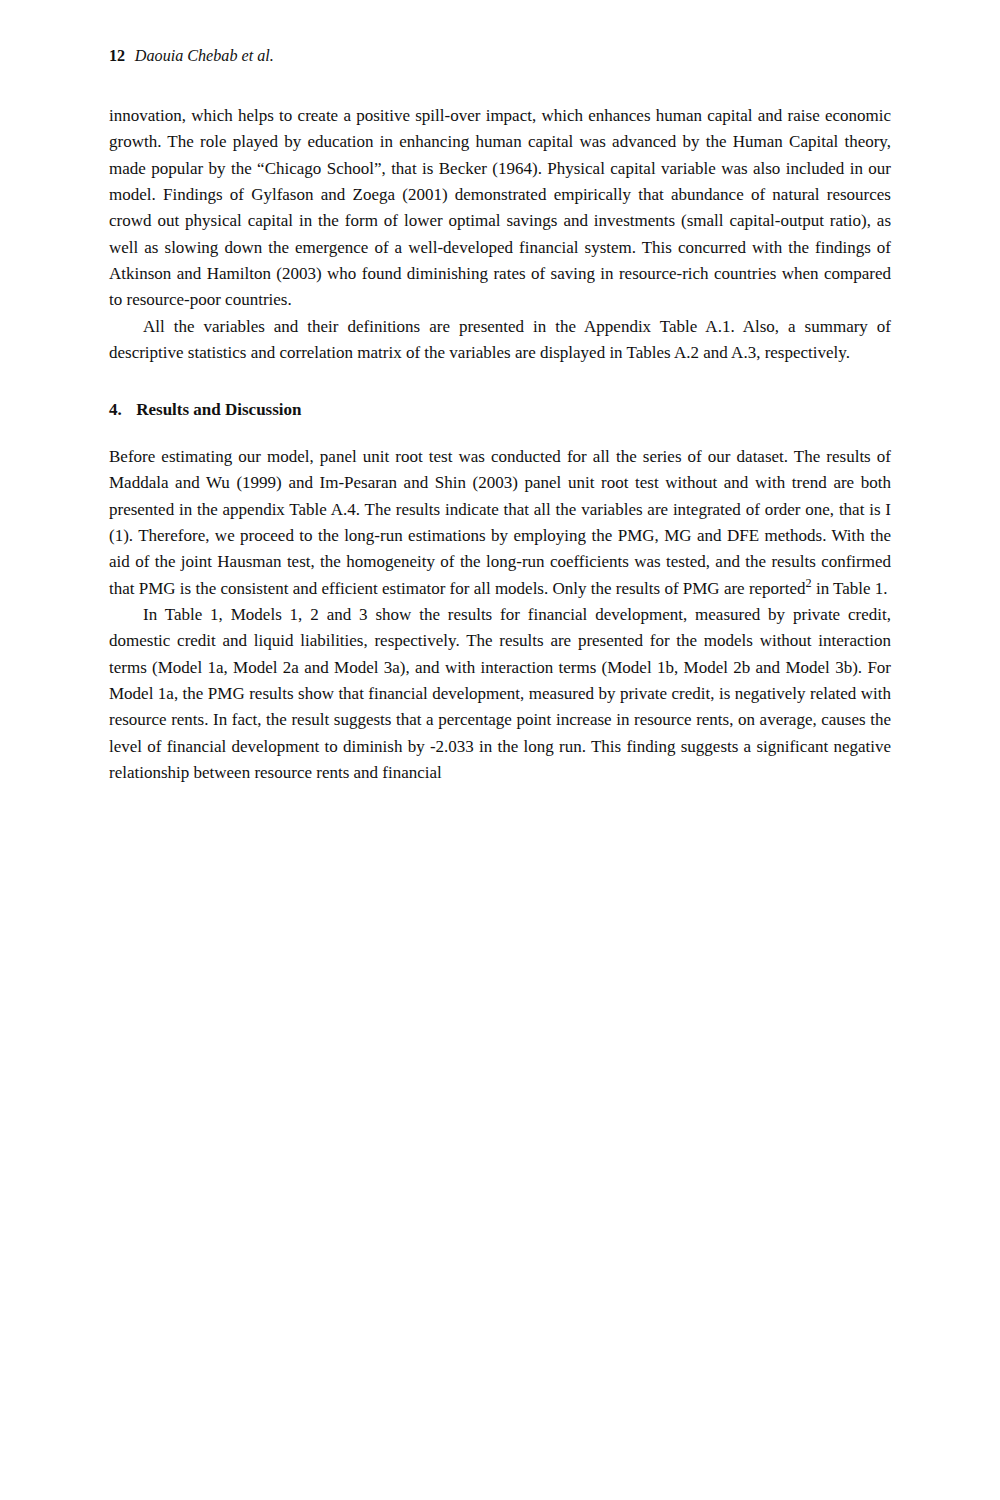12 Daouia Chebab et al.
innovation, which helps to create a positive spill-over impact, which enhances human capital and raise economic growth. The role played by education in enhancing human capital was advanced by the Human Capital theory, made popular by the “Chicago School”, that is Becker (1964). Physical capital variable was also included in our model. Findings of Gylfason and Zoega (2001) demonstrated empirically that abundance of natural resources crowd out physical capital in the form of lower optimal savings and investments (small capital-output ratio), as well as slowing down the emergence of a well-developed financial system. This concurred with the findings of Atkinson and Hamilton (2003) who found diminishing rates of saving in resource-rich countries when compared to resource-poor countries.
All the variables and their definitions are presented in the Appendix Table A.1. Also, a summary of descriptive statistics and correlation matrix of the variables are displayed in Tables A.2 and A.3, respectively.
4. Results and Discussion
Before estimating our model, panel unit root test was conducted for all the series of our dataset. The results of Maddala and Wu (1999) and Im-Pesaran and Shin (2003) panel unit root test without and with trend are both presented in the appendix Table A.4. The results indicate that all the variables are integrated of order one, that is I (1). Therefore, we proceed to the long-run estimations by employing the PMG, MG and DFE methods. With the aid of the joint Hausman test, the homogeneity of the long-run coefficients was tested, and the results confirmed that PMG is the consistent and efficient estimator for all models. Only the results of PMG are reported2 in Table 1.
In Table 1, Models 1, 2 and 3 show the results for financial development, measured by private credit, domestic credit and liquid liabilities, respectively. The results are presented for the models without interaction terms (Model 1a, Model 2a and Model 3a), and with interaction terms (Model 1b, Model 2b and Model 3b). For Model 1a, the PMG results show that financial development, measured by private credit, is negatively related with resource rents. In fact, the result suggests that a percentage point increase in resource rents, on average, causes the level of financial development to diminish by -2.033 in the long run. This finding suggests a significant negative relationship between resource rents and financial